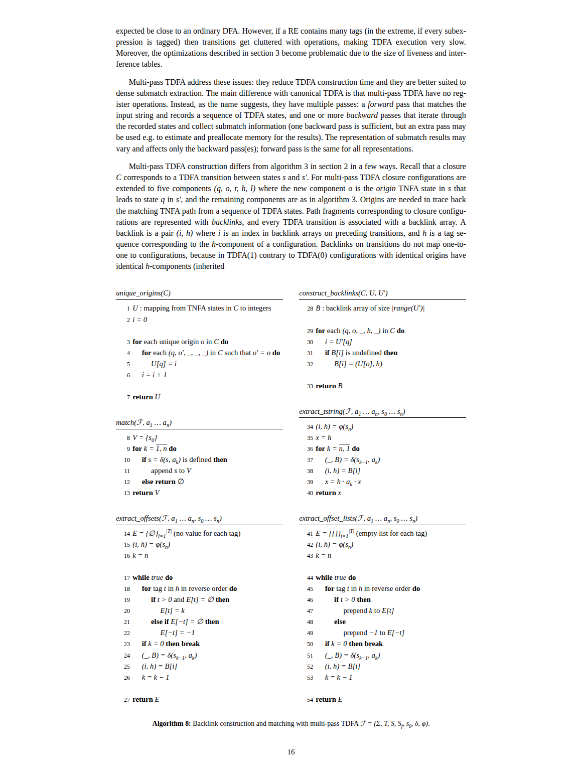expected be close to an ordinary DFA. However, if a RE contains many tags (in the extreme, if every subexpression is tagged) then transitions get cluttered with operations, making TDFA execution very slow. Moreover, the optimizations described in section 3 become problematic due to the size of liveness and interference tables.
Multi-pass TDFA address these issues: they reduce TDFA construction time and they are better suited to dense submatch extraction. The main difference with canonical TDFA is that multi-pass TDFA have no register operations. Instead, as the name suggests, they have multiple passes: a forward pass that matches the input string and records a sequence of TDFA states, and one or more backward passes that iterate through the recorded states and collect submatch information (one backward pass is sufficient, but an extra pass may be used e.g. to estimate and preallocate memory for the results). The representation of submatch results may vary and affects only the backward pass(es); forward pass is the same for all representations.
Multi-pass TDFA construction differs from algorithm 3 in section 2 in a few ways. Recall that a closure C corresponds to a TDFA transition between states s and s′. For multi-pass TDFA closure configurations are extended to five components (q, o, r, h, l) where the new component o is the origin TNFA state in s that leads to state q in s′, and the remaining components are as in algorithm 3. Origins are needed to trace back the matching TNFA path from a sequence of TDFA states. Path fragments corresponding to closure configurations are represented with backlinks, and every TDFA transition is associated with a backlink array. A backlink is a pair (i, h) where i is an index in backlink arrays on preceding transitions, and h is a tag sequence corresponding to the h-component of a configuration. Backlinks on transitions do not map one-to-one to configurations, because in TDFA(1) contrary to TDFA(0) configurations with identical origins have identical h-components (inherited
unique_origins(C)
1 U : mapping from TNFA states in C to integers
2 i = 0
3 for each unique origin o in C do
4 for each (q, o′, _, _, _) in C such that o′ = o do
5 U[q] = i
6 i = i + 1
7 return U
match(ℱ, a1 … an)
8 V = {s0}
9 for k = 1, n do
10 if s = δ(s, ak) is defined then
11 append s to V
12 else return ∅
13 return V
extract_offsets(ℱ, a1 … an, s0 … sn)
14 E = {∅}i=1|T| (no value for each tag)
15(i, h) = φ(sn)
16 k = n
17 while true do
18 for tag t in h in reverse order do
19 if t > 0 and E[t] = ∅ then
20 E[t] = k
21 else if E[−t] = ∅ then
22 E[−t] = −1
23 if k = 0 then break
24(_, B) = δ(sk−1, ak)
25(i, h) = B[i]
26 k = k − 1
27 return E
construct_backlinks(C, U, U′)
28 B : backlink array of size |range(U′)|
29 for each (q, o, _, h, _) in C do
30 i = U′[q]
31 if B[i] is undefined then
32 B[i] = (U[o], h)
33 return B
extract_tstring(ℱ, a1 … an, s0 … sn)
34(i, h) = φ(sn)
35 x = h
36 for k = n, 1 do
37(_, B) = δ(sk−1, ak)
38(i, h) = B[i]
39 x = h · ak · x
40 return x
extract_offset_lists(ℱ, a1 … an, s0 … sn)
41 E = {{}}i=1|T| (empty list for each tag)
42(i, h) = φ(sn)
43 k = n
44 while true do
45 for tag t in h in reverse order do
46 if t > 0 then
47 prepend k to E[t]
48 else
49 prepend −1 to E[−t]
50 if k = 0 then break
51(_, B) = δ(sk−1, ak)
52(i, h) = B[i]
53 k = k − 1
54 return E
Algorithm 8: Backlink construction and matching with multi-pass TDFA ℱ = (Σ, T, S, Sf, s0, δ, φ).
16